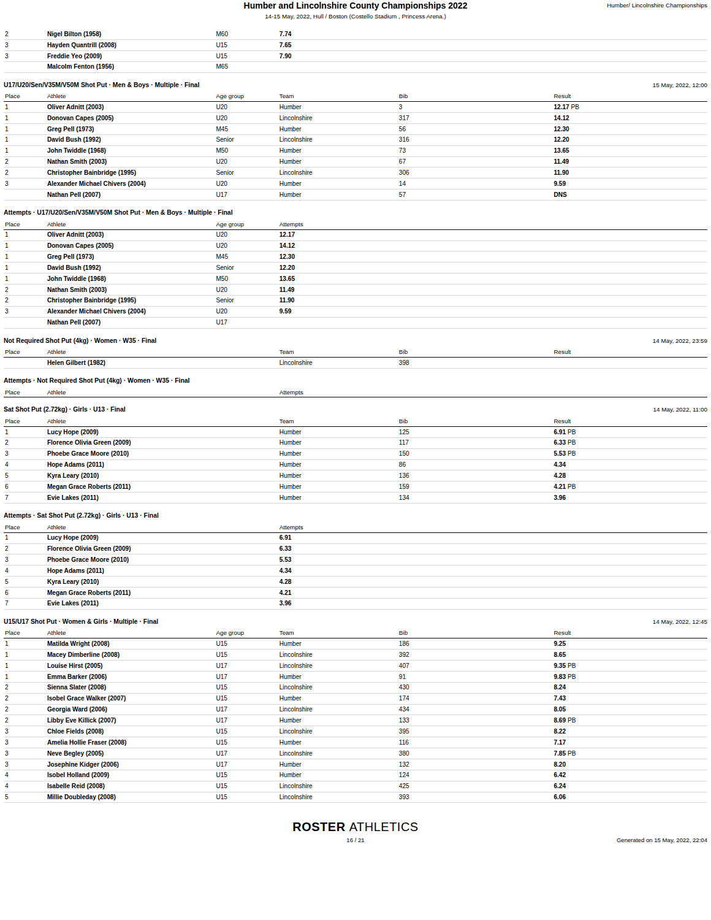Humber/ Lincolnshire Championships
Humber and Lincolnshire County Championships 2022
14-15 May, 2022, Hull / Boston (Costello Stadium , Princess Arena.)
| 2 | Nigel Bilton (1958) | M60 | 7.74 | | |
| 3 | Hayden Quantrill (2008) | U15 | 7.65 | | |
| 3 | Freddie Yeo (2009) | U15 | 7.90 | | |
| | Malcolm Fenton (1956) | M65 | | | |
U17/U20/Sen/V35M/V50M Shot Put · Men & Boys · Multiple · Final 15 May, 2022, 12:00
| Place | Athlete | Age group | Team | Bib | Result |
| 1 | Oliver Adnitt (2003) | U20 | Humber | 3 | 12.17 PB |
| 1 | Donovan Capes (2005) | U20 | Lincolnshire | 317 | 14.12 |
| 1 | Greg Pell (1973) | M45 | Humber | 56 | 12.30 |
| 1 | David Bush (1992) | Senior | Lincolnshire | 316 | 12.20 |
| 1 | John Twiddle (1968) | M50 | Humber | 73 | 13.65 |
| 2 | Nathan Smith (2003) | U20 | Humber | 67 | 11.49 |
| 2 | Christopher Bainbridge (1995) | Senior | Lincolnshire | 306 | 11.90 |
| 3 | Alexander Michael Chivers (2004) | U20 | Humber | 14 | 9.59 |
| | Nathan Pell (2007) | U17 | Humber | 57 | DNS |
Attempts · U17/U20/Sen/V35M/V50M Shot Put · Men & Boys · Multiple · Final
| Place | Athlete | Age group | Attempts |
| 1 | Oliver Adnitt (2003) | U20 | 12.17 |
| 1 | Donovan Capes (2005) | U20 | 14.12 |
| 1 | Greg Pell (1973) | M45 | 12.30 |
| 1 | David Bush (1992) | Senior | 12.20 |
| 1 | John Twiddle (1968) | M50 | 13.65 |
| 2 | Nathan Smith (2003) | U20 | 11.49 |
| 2 | Christopher Bainbridge (1995) | Senior | 11.90 |
| 3 | Alexander Michael Chivers (2004) | U20 | 9.59 |
| | Nathan Pell (2007) | U17 | |
Not Required Shot Put (4kg) · Women · W35 · Final 14 May, 2022, 23:59
| Place | Athlete | | Team | Bib | Result |
| | Helen Gilbert (1982) | | Lincolnshire | 398 | |
Attempts · Not Required Shot Put (4kg) · Women · W35 · Final
| Place | Athlete | | Attempts |
Sat Shot Put (2.72kg) · Girls · U13 · Final 14 May, 2022, 11:00
| Place | Athlete | | Team | Bib | Result |
| 1 | Lucy Hope (2009) | | Humber | 125 | 6.91 PB |
| 2 | Florence Olivia Green (2009) | | Humber | 117 | 6.33 PB |
| 3 | Phoebe Grace Moore (2010) | | Humber | 150 | 5.53 PB |
| 4 | Hope Adams (2011) | | Humber | 86 | 4.34 |
| 5 | Kyra Leary (2010) | | Humber | 136 | 4.28 |
| 6 | Megan Grace Roberts (2011) | | Humber | 159 | 4.21 PB |
| 7 | Evie Lakes (2011) | | Humber | 134 | 3.96 |
Attempts · Sat Shot Put (2.72kg) · Girls · U13 · Final
| Place | Athlete | | Attempts |
| 1 | Lucy Hope (2009) | | 6.91 |
| 2 | Florence Olivia Green (2009) | | 6.33 |
| 3 | Phoebe Grace Moore (2010) | | 5.53 |
| 4 | Hope Adams (2011) | | 4.34 |
| 5 | Kyra Leary (2010) | | 4.28 |
| 6 | Megan Grace Roberts (2011) | | 4.21 |
| 7 | Evie Lakes (2011) | | 3.96 |
U15/U17 Shot Put · Women & Girls · Multiple · Final 14 May, 2022, 12:45
| Place | Athlete | Age group | Team | Bib | Result |
| 1 | Matilda Wright (2008) | U15 | Humber | 186 | 9.25 |
| 1 | Macey Dimberline (2008) | U15 | Lincolnshire | 392 | 8.65 |
| 1 | Louise Hirst (2005) | U17 | Lincolnshire | 407 | 9.35 PB |
| 1 | Emma Barker (2006) | U17 | Humber | 91 | 9.83 PB |
| 2 | Sienna Slater (2008) | U15 | Lincolnshire | 430 | 8.24 |
| 2 | Isobel Grace Walker (2007) | U15 | Humber | 174 | 7.43 |
| 2 | Georgia Ward (2006) | U17 | Lincolnshire | 434 | 8.05 |
| 2 | Libby Eve Killick (2007) | U17 | Humber | 133 | 8.69 PB |
| 3 | Chloe Fields (2008) | U15 | Lincolnshire | 395 | 8.22 |
| 3 | Amelia Hollie Fraser (2008) | U15 | Humber | 116 | 7.17 |
| 3 | Neve Begley (2005) | U17 | Lincolnshire | 380 | 7.85 PB |
| 3 | Josephine Kidger (2006) | U17 | Humber | 132 | 8.20 |
| 4 | Isobel Holland (2009) | U15 | Humber | 124 | 6.42 |
| 4 | Isabelle Reid (2008) | U15 | Lincolnshire | 425 | 6.24 |
| 5 | Millie Doubleday (2008) | U15 | Lincolnshire | 393 | 6.06 |
ROSTER ATHLETICS
16 / 21
Generated on 15 May, 2022, 22:04